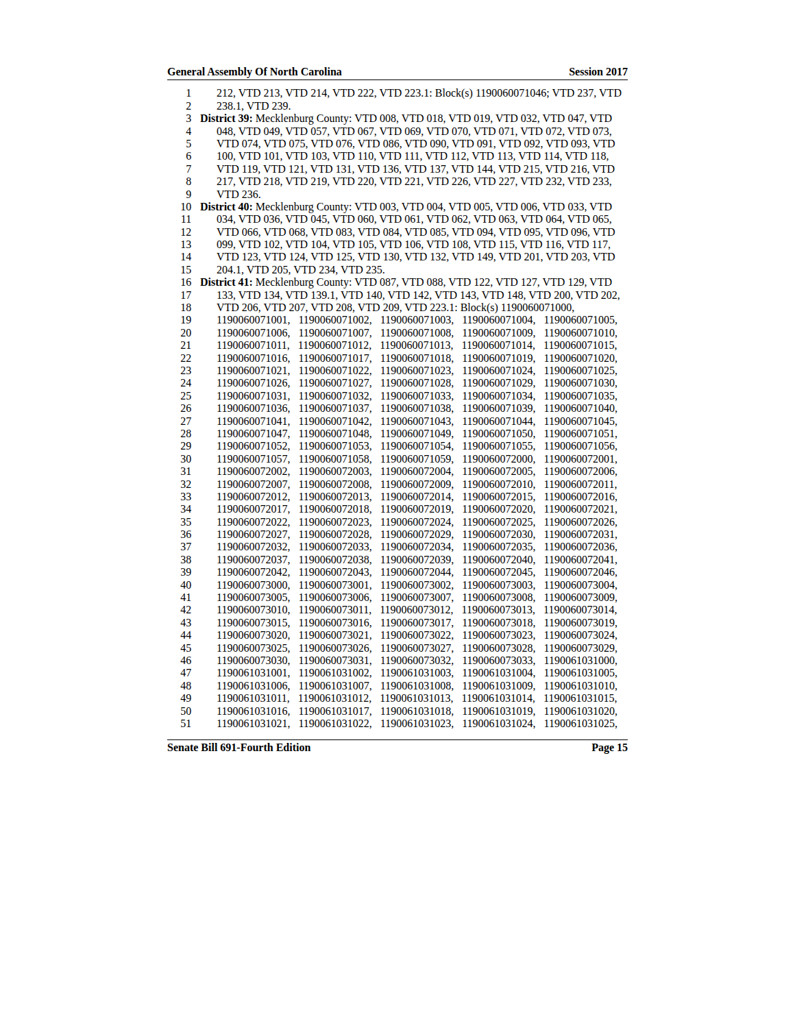General Assembly Of North Carolina Session 2017
1212, VTD 213, VTD 214, VTD 222, VTD 223.1: Block(s) 1190060071046; VTD 237, VTD
2238.1, VTD 239.
3 District 39: Mecklenburg County: VTD 008, VTD 018, VTD 019, VTD 032, VTD 047, VTD
4048, VTD 049, VTD 057, VTD 067, VTD 069, VTD 070, VTD 071, VTD 072, VTD 073,
5 VTD 074, VTD 075, VTD 076, VTD 086, VTD 090, VTD 091, VTD 092, VTD 093, VTD
6100, VTD 101, VTD 103, VTD 110, VTD 111, VTD 112, VTD 113, VTD 114, VTD 118,
7 VTD 119, VTD 121, VTD 131, VTD 136, VTD 137, VTD 144, VTD 215, VTD 216, VTD
8217, VTD 218, VTD 219, VTD 220, VTD 221, VTD 226, VTD 227, VTD 232, VTD 233,
9 VTD 236.
10 District 40: Mecklenburg County: VTD 003, VTD 004, VTD 005, VTD 006, VTD 033, VTD
11034, VTD 036, VTD 045, VTD 060, VTD 061, VTD 062, VTD 063, VTD 064, VTD 065,
12 VTD 066, VTD 068, VTD 083, VTD 084, VTD 085, VTD 094, VTD 095, VTD 096, VTD
13099, VTD 102, VTD 104, VTD 105, VTD 106, VTD 108, VTD 115, VTD 116, VTD 117,
14 VTD 123, VTD 124, VTD 125, VTD 130, VTD 132, VTD 149, VTD 201, VTD 203, VTD
15204.1, VTD 205, VTD 234, VTD 235.
16 District 41: Mecklenburg County: VTD 087, VTD 088, VTD 122, VTD 127, VTD 129, VTD
17133, VTD 134, VTD 139.1, VTD 140, VTD 142, VTD 143, VTD 148, VTD 200, VTD 202,
18 VTD 206, VTD 207, VTD 208, VTD 209, VTD 223.1: Block(s) 1190060071000,
191190060071001, 1190060071002, 1190060071003, 1190060071004, 1190060071005,
201190060071006, 1190060071007, 1190060071008, 1190060071009, 1190060071010,
211190060071011, 1190060071012, 1190060071013, 1190060071014, 1190060071015,
221190060071016, 1190060071017, 1190060071018, 1190060071019, 1190060071020,
231190060071021, 1190060071022, 1190060071023, 1190060071024, 1190060071025,
241190060071026, 1190060071027, 1190060071028, 1190060071029, 1190060071030,
251190060071031, 1190060071032, 1190060071033, 1190060071034, 1190060071035,
261190060071036, 1190060071037, 1190060071038, 1190060071039, 1190060071040,
271190060071041, 1190060071042, 1190060071043, 1190060071044, 1190060071045,
281190060071047, 1190060071048, 1190060071049, 1190060071050, 1190060071051,
291190060071052, 1190060071053, 1190060071054, 1190060071055, 1190060071056,
301190060071057, 1190060071058, 1190060071059, 1190060072000, 1190060072001,
311190060072002, 1190060072003, 1190060072004, 1190060072005, 1190060072006,
321190060072007, 1190060072008, 1190060072009, 1190060072010, 1190060072011,
331190060072012, 1190060072013, 1190060072014, 1190060072015, 1190060072016,
341190060072017, 1190060072018, 1190060072019, 1190060072020, 1190060072021,
351190060072022, 1190060072023, 1190060072024, 1190060072025, 1190060072026,
361190060072027, 1190060072028, 1190060072029, 1190060072030, 1190060072031,
371190060072032, 1190060072033, 1190060072034, 1190060072035, 1190060072036,
381190060072037, 1190060072038, 1190060072039, 1190060072040, 1190060072041,
391190060072042, 1190060072043, 1190060072044, 1190060072045, 1190060072046,
401190060073000, 1190060073001, 1190060073002, 1190060073003, 1190060073004,
411190060073005, 1190060073006, 1190060073007, 1190060073008, 1190060073009,
421190060073010, 1190060073011, 1190060073012, 1190060073013, 1190060073014,
431190060073015, 1190060073016, 1190060073017, 1190060073018, 1190060073019,
441190060073020, 1190060073021, 1190060073022, 1190060073023, 1190060073024,
451190060073025, 1190060073026, 1190060073027, 1190060073028, 1190060073029,
461190060073030, 1190060073031, 1190060073032, 1190060073033, 1190061031000,
471190061031001, 1190061031002, 1190061031003, 1190061031004, 1190061031005,
481190061031006, 1190061031007, 1190061031008, 1190061031009, 1190061031010,
491190061031011, 1190061031012, 1190061031013, 1190061031014, 1190061031015,
501190061031016, 1190061031017, 1190061031018, 1190061031019, 1190061031020,
511190061031021, 1190061031022, 1190061031023, 1190061031024, 1190061031025,
Senate Bill 691-Fourth Edition Page 15